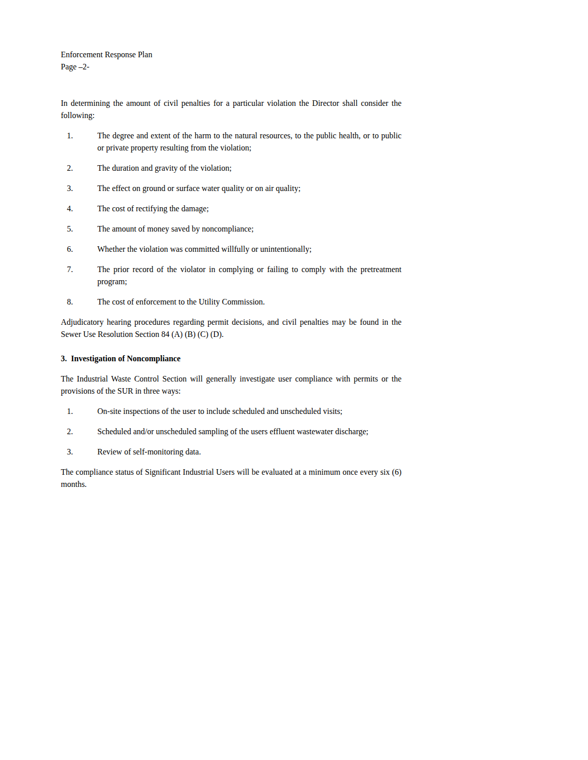Enforcement Response Plan
Page –2-
In determining the amount of civil penalties for a particular violation the Director shall consider the following:
The degree and extent of the harm to the natural resources, to the public health, or to public or private property resulting from the violation;
The duration and gravity of the violation;
The effect on ground or surface water quality or on air quality;
The cost of rectifying the damage;
The amount of money saved by noncompliance;
Whether the violation was committed willfully or unintentionally;
The prior record of the violator in complying or failing to comply with the pretreatment program;
The cost of enforcement to the Utility Commission.
Adjudicatory hearing procedures regarding permit decisions, and civil penalties may be found in the Sewer Use Resolution Section 84 (A) (B) (C) (D).
3. Investigation of Noncompliance
The Industrial Waste Control Section will generally investigate user compliance with permits or the provisions of the SUR in three ways:
On-site inspections of the user to include scheduled and unscheduled visits;
Scheduled and/or unscheduled sampling of the users effluent wastewater discharge;
Review of self-monitoring data.
The compliance status of Significant Industrial Users will be evaluated at a minimum once every six (6) months.